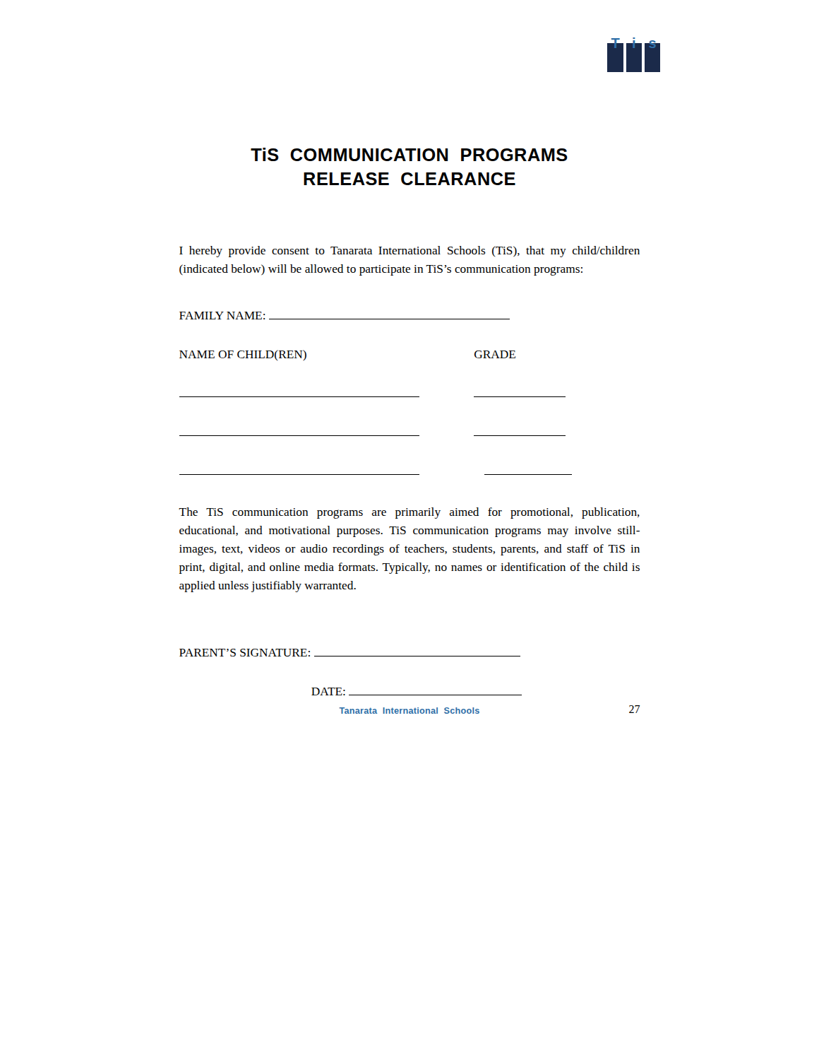Tis
TiS COMMUNICATION PROGRAMS RELEASE CLEARANCE
I hereby provide consent to Tanarata International Schools (TiS), that my child/children (indicated below) will be allowed to participate in TiS’s communication programs:
FAMILY NAME:
NAME OF CHILD(REN)
GRADE
The TiS communication programs are primarily aimed for promotional, publication, educational, and motivational purposes. TiS communication programs may involve still-images, text, videos or audio recordings of teachers, students, parents, and staff of TiS in print, digital, and online media formats. Typically, no names or identification of the child is applied unless justifiably warranted.
PARENT’S SIGNATURE:
DATE:
Tanarata International Schools
27